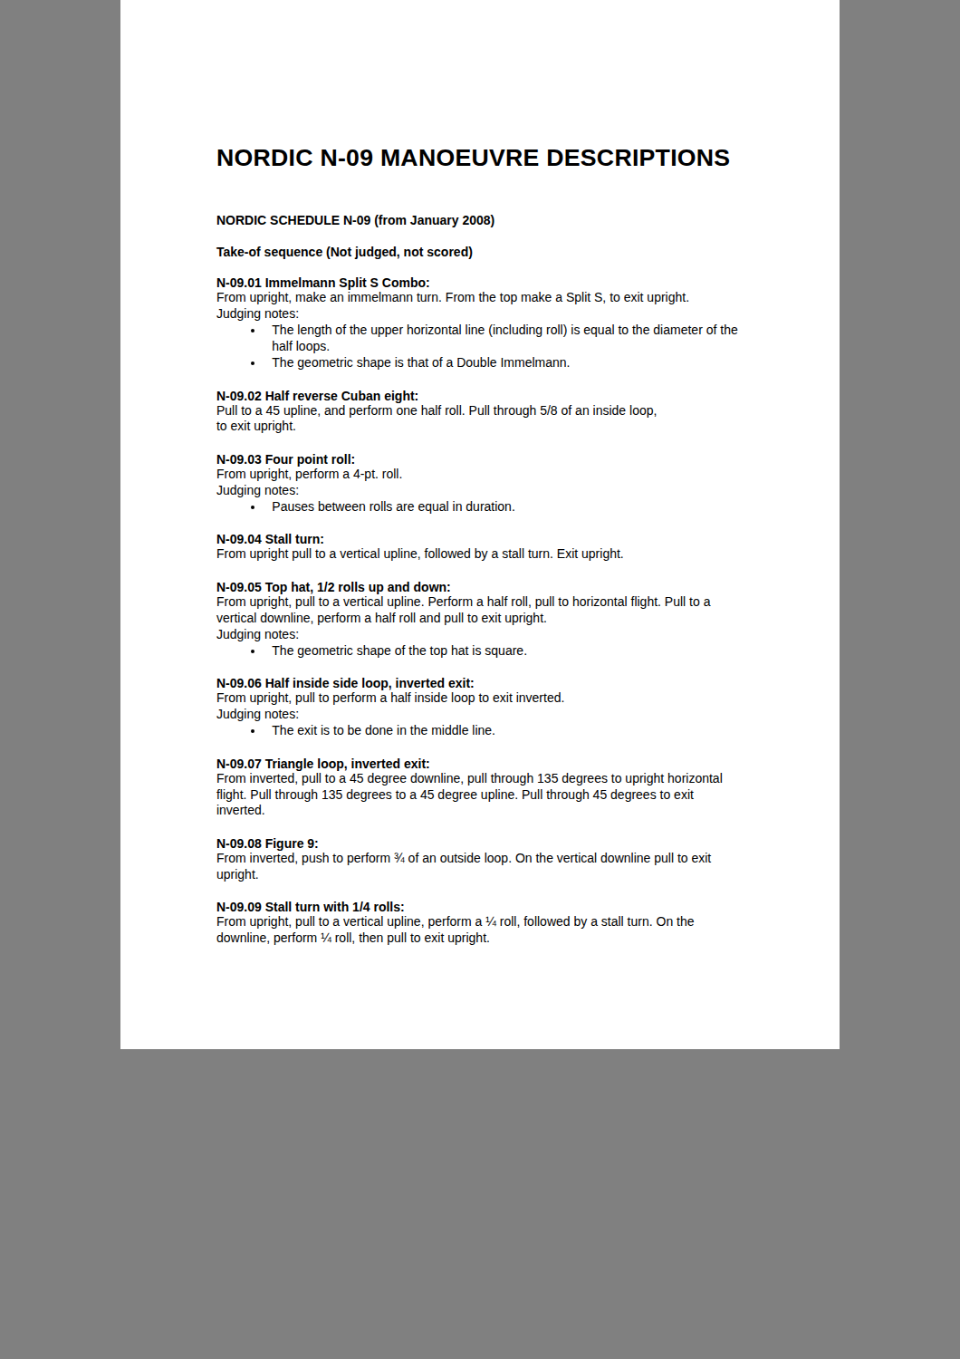NORDIC N-09 MANOEUVRE DESCRIPTIONS
NORDIC SCHEDULE N-09 (from January 2008)
Take-of sequence (Not judged, not scored)
N-09.01 Immelmann Split S Combo:
From upright, make an immelmann turn. From the top make a Split S, to exit upright.
Judging notes:
The length of the upper horizontal line (including roll) is equal to the diameter of the half loops.
The geometric shape is that of a Double Immelmann.
N-09.02 Half reverse Cuban eight:
Pull to a 45 upline, and perform one half roll. Pull through 5/8 of an inside loop,
to exit upright.
N-09.03 Four point roll:
From upright, perform a 4-pt. roll.
Judging notes:
Pauses between rolls are equal in duration.
N-09.04 Stall turn:
From upright pull to a vertical upline, followed by a stall turn. Exit upright.
N-09.05 Top hat, 1/2 rolls up and down:
From upright, pull to a vertical upline. Perform a half roll, pull to horizontal flight. Pull to a vertical downline, perform a half roll and pull to exit upright.
Judging notes:
The geometric shape of the top hat is square.
N-09.06 Half inside side loop, inverted exit:
From upright, pull to perform a half inside loop to exit inverted.
Judging notes:
The exit is to be done in the middle line.
N-09.07 Triangle loop, inverted exit:
From inverted, pull to a 45 degree downline, pull through 135 degrees to upright horizontal flight. Pull through 135 degrees to a 45 degree upline. Pull through 45 degrees to exit inverted.
N-09.08 Figure 9:
From inverted, push to perform ¾ of an outside loop. On the vertical downline pull to exit upright.
N-09.09 Stall turn with 1/4 rolls:
From upright, pull to a vertical upline, perform a ¼ roll, followed by a stall turn. On the downline, perform ¼ roll, then pull to exit upright.